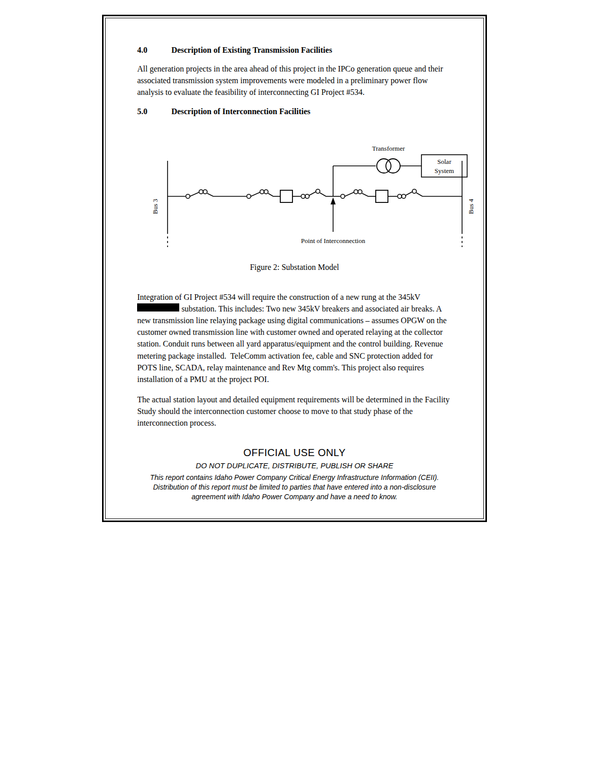4.0 Description of Existing Transmission Facilities
All generation projects in the area ahead of this project in the IPCo generation queue and their associated transmission system improvements were modeled in a preliminary power flow analysis to evaluate the feasibility of interconnecting GI Project #534.
5.0 Description of Interconnection Facilities
Bus 3 Bus 4 Point of Interconnection Transformer Solar System
Figure 2: Substation Model
Integration of GI Project #534 will require the construction of a new rung at the 345kV substation. This includes: Two new 345kV breakers and associated air breaks. A new transmission line relaying package using digital communications – assumes OPGW on the customer owned transmission line with customer owned and operated relaying at the collector station. Conduit runs between all yard apparatus/equipment and the control building. Revenue metering package installed. TeleComm activation fee, cable and SNC protection added for POTS line, SCADA, relay maintenance and Rev Mtg comm's. This project also requires installation of a PMU at the project POI.
The actual station layout and detailed equipment requirements will be determined in the Facility Study should the interconnection customer choose to move to that study phase of the interconnection process.
OFFICIAL USE ONLY
DO NOT DUPLICATE, DISTRIBUTE, PUBLISH OR SHARE
This report contains Idaho Power Company Critical Energy Infrastructure Information (CEII).
Distribution of this report must be limited to parties that have entered into a non-disclosure
agreement with Idaho Power Company and have a need to know.